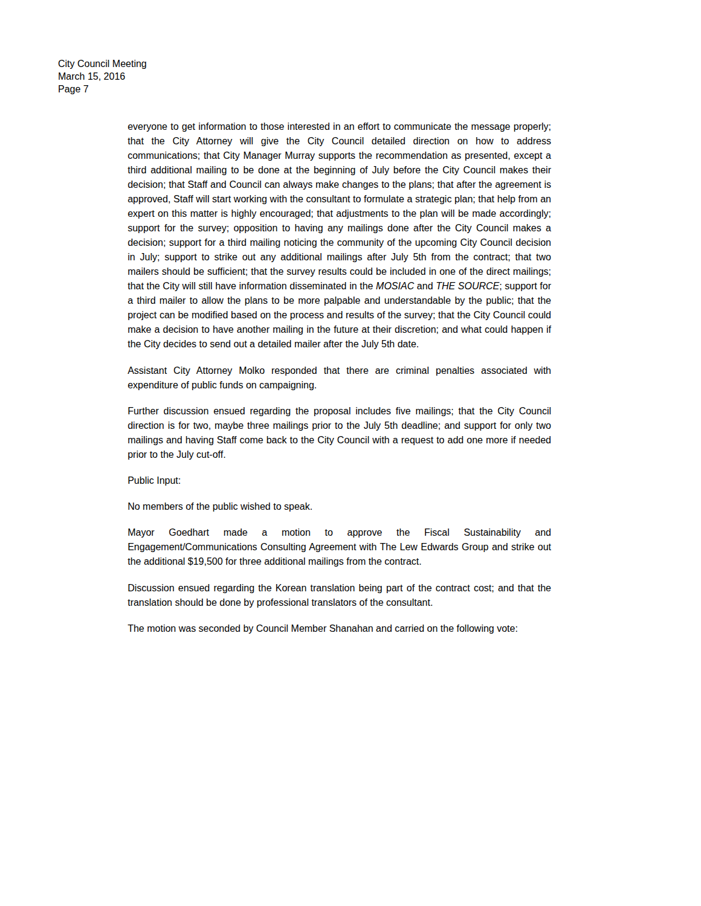City Council Meeting
March 15, 2016
Page 7
everyone to get information to those interested in an effort to communicate the message properly; that the City Attorney will give the City Council detailed direction on how to address communications; that City Manager Murray supports the recommendation as presented, except a third additional mailing to be done at the beginning of July before the City Council makes their decision; that Staff and Council can always make changes to the plans; that after the agreement is approved, Staff will start working with the consultant to formulate a strategic plan; that help from an expert on this matter is highly encouraged; that adjustments to the plan will be made accordingly; support for the survey; opposition to having any mailings done after the City Council makes a decision; support for a third mailing noticing the community of the upcoming City Council decision in July; support to strike out any additional mailings after July 5th from the contract; that two mailers should be sufficient; that the survey results could be included in one of the direct mailings; that the City will still have information disseminated in the MOSIAC and THE SOURCE; support for a third mailer to allow the plans to be more palpable and understandable by the public; that the project can be modified based on the process and results of the survey; that the City Council could make a decision to have another mailing in the future at their discretion; and what could happen if the City decides to send out a detailed mailer after the July 5th date.
Assistant City Attorney Molko responded that there are criminal penalties associated with expenditure of public funds on campaigning.
Further discussion ensued regarding the proposal includes five mailings; that the City Council direction is for two, maybe three mailings prior to the July 5th deadline; and support for only two mailings and having Staff come back to the City Council with a request to add one more if needed prior to the July cut-off.
Public Input:
No members of the public wished to speak.
Mayor Goedhart made a motion to approve the Fiscal Sustainability and Engagement/Communications Consulting Agreement with The Lew Edwards Group and strike out the additional $19,500 for three additional mailings from the contract.
Discussion ensued regarding the Korean translation being part of the contract cost; and that the translation should be done by professional translators of the consultant.
The motion was seconded by Council Member Shanahan and carried on the following vote: